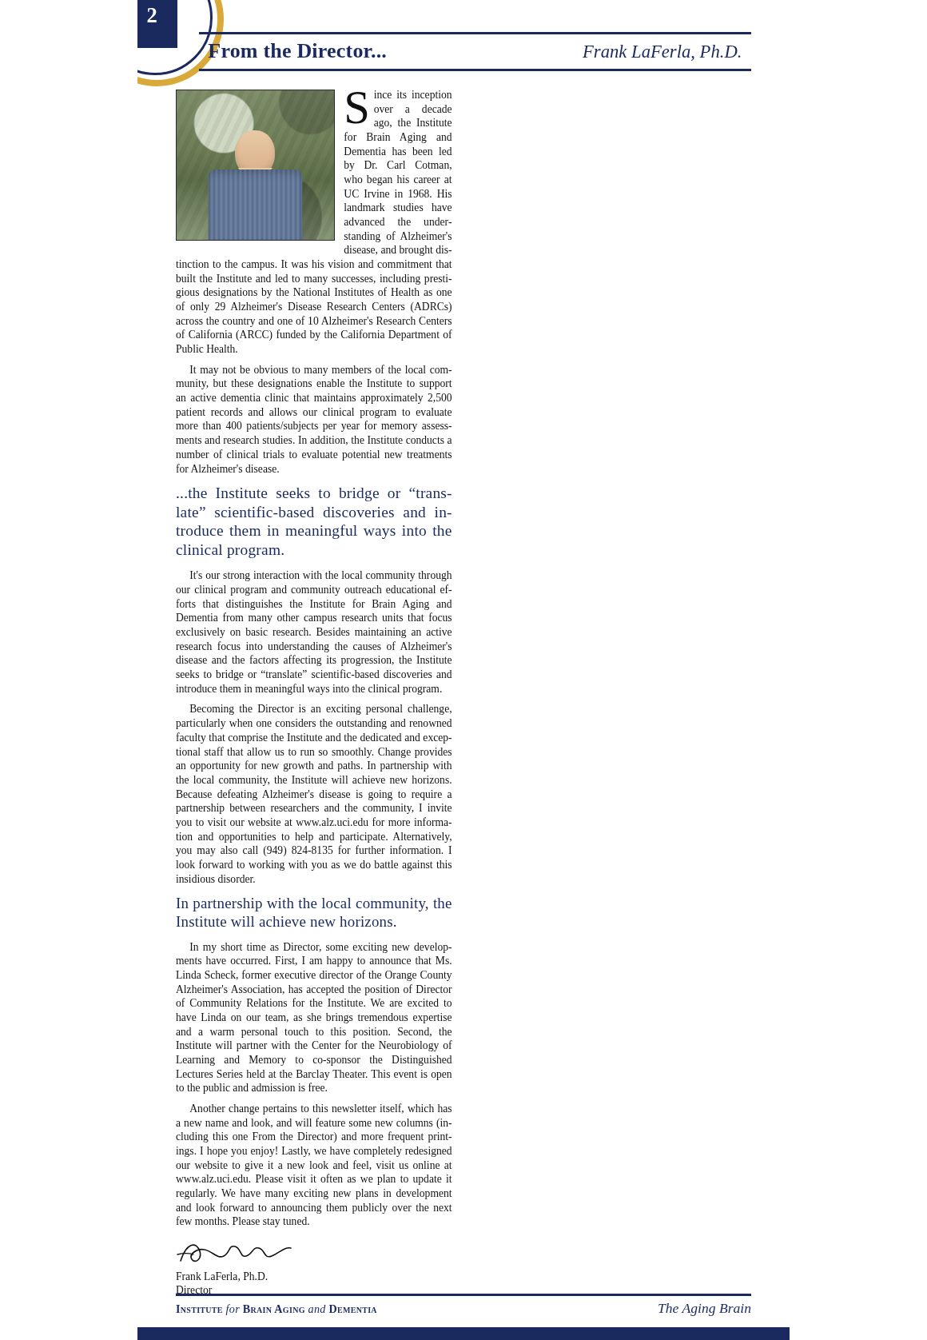2
From the Director...
Frank LaFerla, Ph.D.
Since its inception over a decade ago, the Institute for Brain Aging and Dementia has been led by Dr. Carl Cotman, who began his career at UC Irvine in 1968. His landmark studies have advanced the understanding of Alzheimer's disease, and brought distinction to the campus. It was his vision and commitment that built the Institute and led to many successes, including prestigious designations by the National Institutes of Health as one of only 29 Alzheimer's Disease Research Centers (ADRCs) across the country and one of 10 Alzheimer's Research Centers of California (ARCC) funded by the California Department of Public Health.
It may not be obvious to many members of the local community, but these designations enable the Institute to support an active dementia clinic that maintains approximately 2,500 patient records and allows our clinical program to evaluate more than 400 patients/subjects per year for memory assessments and research studies. In addition, the Institute conducts a number of clinical trials to evaluate potential new treatments for Alzheimer's disease.
...the Institute seeks to bridge or “translate” scientific-based discoveries and introduce them in meaningful ways into the clinical program.
It's our strong interaction with the local community through our clinical program and community outreach educational efforts that distinguishes the Institute for Brain Aging and Dementia from many other campus research units that focus exclusively on basic research. Besides maintaining an active research focus into understanding the causes of Alzheimer's disease and the factors affecting its progression, the Institute seeks to bridge or “translate” scientific-based discoveries and introduce them in meaningful ways into the clinical program.
Becoming the Director is an exciting personal challenge, particularly when one considers the outstanding and renowned faculty that comprise the Institute and the dedicated and exceptional staff that allow us to run so smoothly. Change provides an opportunity for new growth and paths. In partnership with the local community, the Institute will achieve new horizons. Because defeating Alzheimer's disease is going to require a partnership between researchers and the community, I invite you to visit our website at www.alz.uci.edu for more information and opportunities to help and participate. Alternatively, you may also call (949) 824-8135 for further information. I look forward to working with you as we do battle against this insidious disorder.
In partnership with the local community, the Institute will achieve new horizons.
In my short time as Director, some exciting new developments have occurred. First, I am happy to announce that Ms. Linda Scheck, former executive director of the Orange County Alzheimer's Association, has accepted the position of Director of Community Relations for the Institute. We are excited to have Linda on our team, as she brings tremendous expertise and a warm personal touch to this position. Second, the Institute will partner with the Center for the Neurobiology of Learning and Memory to co-sponsor the Distinguished Lectures Series held at the Barclay Theater. This event is open to the public and admission is free.
Another change pertains to this newsletter itself, which has a new name and look, and will feature some new columns (including this one From the Director) and more frequent printings. I hope you enjoy! Lastly, we have completely redesigned our website to give it a new look and feel, visit us online at www.alz.uci.edu. Please visit it often as we plan to update it regularly. We have many exciting new plans in development and look forward to announcing them publicly over the next few months. Please stay tuned.
Frank LaFerla, Ph.D.
Director
Institute for Brain Aging and Dementia
The Aging Brain